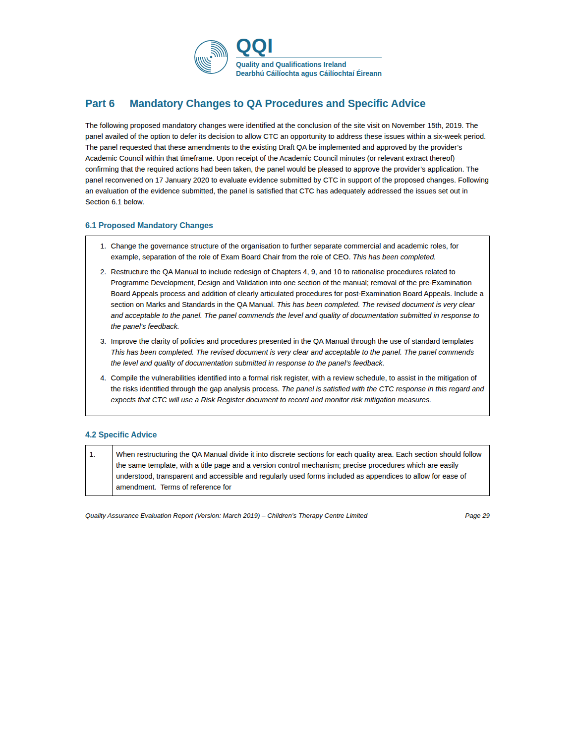QQI
Quality and Qualifications Ireland
Dearbhú Cáilíochta agus Cáilíochtaí Éireann
Part 6 Mandatory Changes to QA Procedures and Specific Advice
The following proposed mandatory changes were identified at the conclusion of the site visit on November 15th, 2019. The panel availed of the option to defer its decision to allow CTC an opportunity to address these issues within a six-week period. The panel requested that these amendments to the existing Draft QA be implemented and approved by the provider’s Academic Council within that timeframe. Upon receipt of the Academic Council minutes (or relevant extract thereof) confirming that the required actions had been taken, the panel would be pleased to approve the provider’s application. The panel reconvened on 17 January 2020 to evaluate evidence submitted by CTC in support of the proposed changes. Following an evaluation of the evidence submitted, the panel is satisfied that CTC has adequately addressed the issues set out in Section 6.1 below.
6.1 Proposed Mandatory Changes
Change the governance structure of the organisation to further separate commercial and academic roles, for example, separation of the role of Exam Board Chair from the role of CEO. This has been completed.
Restructure the QA Manual to include redesign of Chapters 4, 9, and 10 to rationalise procedures related to Programme Development, Design and Validation into one section of the manual; removal of the pre-Examination Board Appeals process and addition of clearly articulated procedures for post-Examination Board Appeals. Include a section on Marks and Standards in the QA Manual. This has been completed. The revised document is very clear and acceptable to the panel. The panel commends the level and quality of documentation submitted in response to the panel’s feedback.
Improve the clarity of policies and procedures presented in the QA Manual through the use of standard templates This has been completed. The revised document is very clear and acceptable to the panel. The panel commends the level and quality of documentation submitted in response to the panel’s feedback.
Compile the vulnerabilities identified into a formal risk register, with a review schedule, to assist in the mitigation of the risks identified through the gap analysis process. The panel is satisfied with the CTC response in this regard and expects that CTC will use a Risk Register document to record and monitor risk mitigation measures.
4.2 Specific Advice
| 1. | When restructuring the QA Manual divide it into discrete sections for each quality area. Each section should follow the same template, with a title page and a version control mechanism; precise procedures which are easily understood, transparent and accessible and regularly used forms included as appendices to allow for ease of amendment. Terms of reference for |
Quality Assurance Evaluation Report (Version: March 2019) – Children’s Therapy Centre Limited Page 29